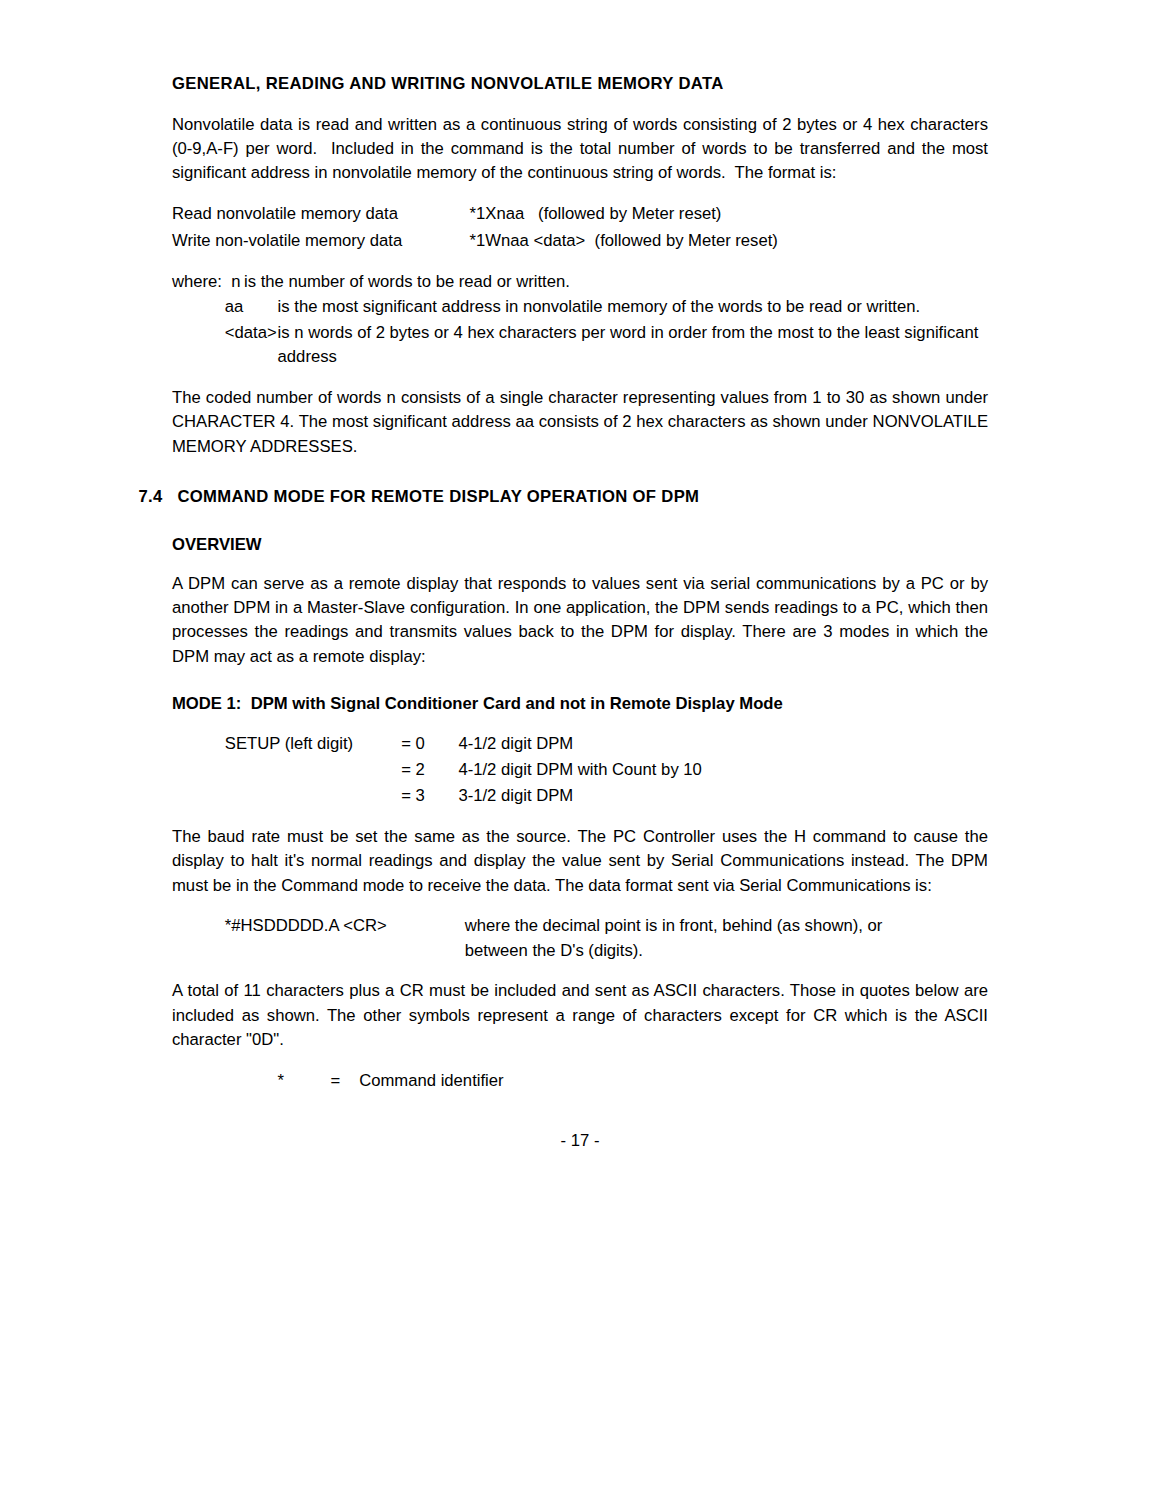GENERAL, READING AND WRITING NONVOLATILE MEMORY DATA
Nonvolatile data is read and written as a continuous string of words consisting of 2 bytes or 4 hex characters (0-9,A-F) per word. Included in the command is the total number of words to be transferred and the most significant address in nonvolatile memory of the continuous string of words. The format is:
Read nonvolatile memory data *1Xnaa (followed by Meter reset)
Write non-volatile memory data *1Wnaa <data> (followed by Meter reset)
where: n is the number of words to be read or written.
aa is the most significant address in nonvolatile memory of the words to be read or written.
<data> is n words of 2 bytes or 4 hex characters per word in order from the most to the least significant address
The coded number of words n consists of a single character representing values from 1 to 30 as shown under CHARACTER 4. The most significant address aa consists of 2 hex characters as shown under NONVOLATILE MEMORY ADDRESSES.
7.4 COMMAND MODE FOR REMOTE DISPLAY OPERATION OF DPM
OVERVIEW
A DPM can serve as a remote display that responds to values sent via serial communications by a PC or by another DPM in a Master-Slave configuration. In one application, the DPM sends readings to a PC, which then processes the readings and transmits values back to the DPM for display. There are 3 modes in which the DPM may act as a remote display:
MODE 1: DPM with Signal Conditioner Card and not in Remote Display Mode
| SETUP (left digit) | = 0 | 4-1/2 digit DPM |
| | = 2 | 4-1/2 digit DPM with Count by 10 |
| | = 3 | 3-1/2 digit DPM |
The baud rate must be set the same as the source. The PC Controller uses the H command to cause the display to halt it's normal readings and display the value sent by Serial Communications instead. The DPM must be in the Command mode to receive the data. The data format sent via Serial Communications is:
*#HSDDDDD.A <CR> where the decimal point is in front, behind (as shown), or
between the D's (digits).
A total of 11 characters plus a CR must be included and sent as ASCII characters. Those in quotes below are included as shown. The other symbols represent a range of characters except for CR which is the ASCII character "0D".
* = Command identifier
- 17 -